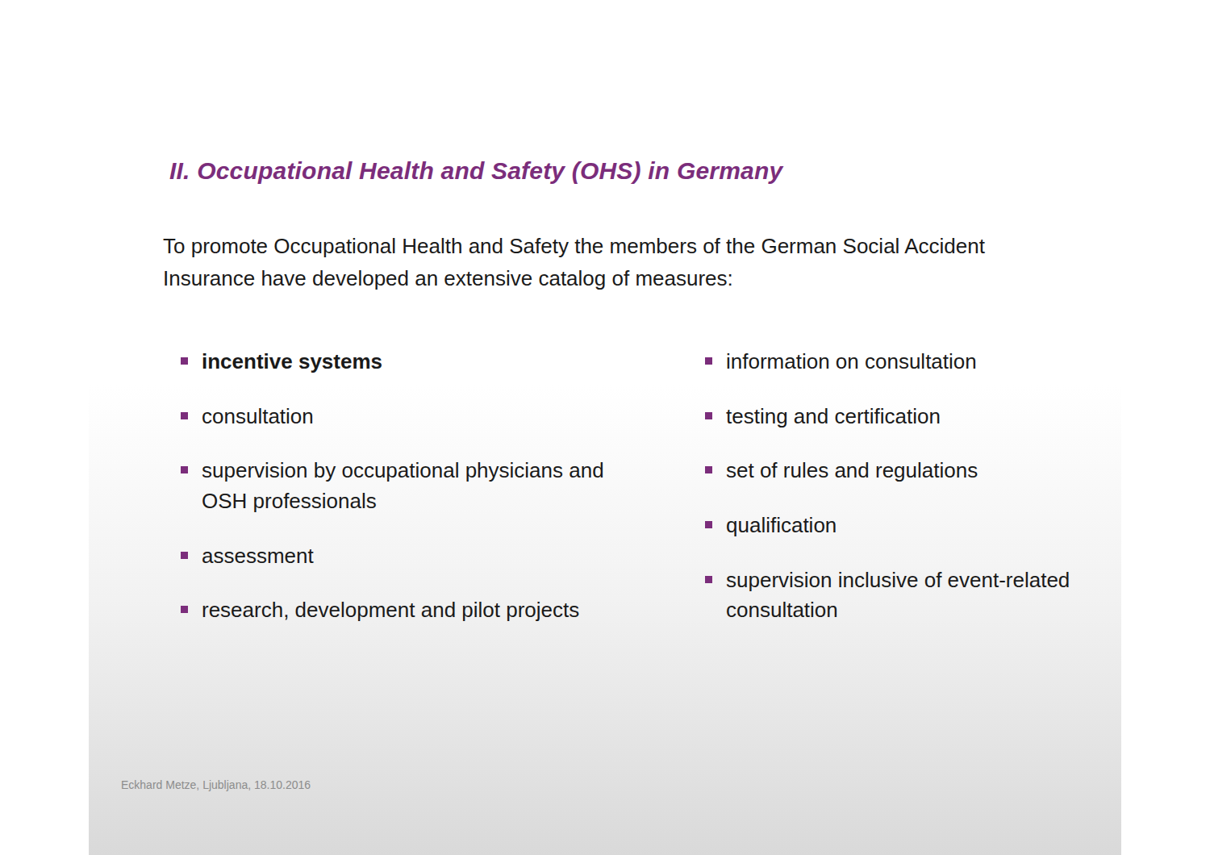II. Occupational Health and Safety (OHS) in Germany
To promote Occupational Health and Safety the members of the German Social Accident Insurance have developed an extensive catalog of measures:
incentive systems
consultation
supervision by occupational physicians and OSH professionals
assessment
research, development and pilot projects
information on consultation
testing and certification
set of rules and regulations
qualification
supervision inclusive of event-related consultation
Eckhard Metze, Ljubljana, 18.10.2016